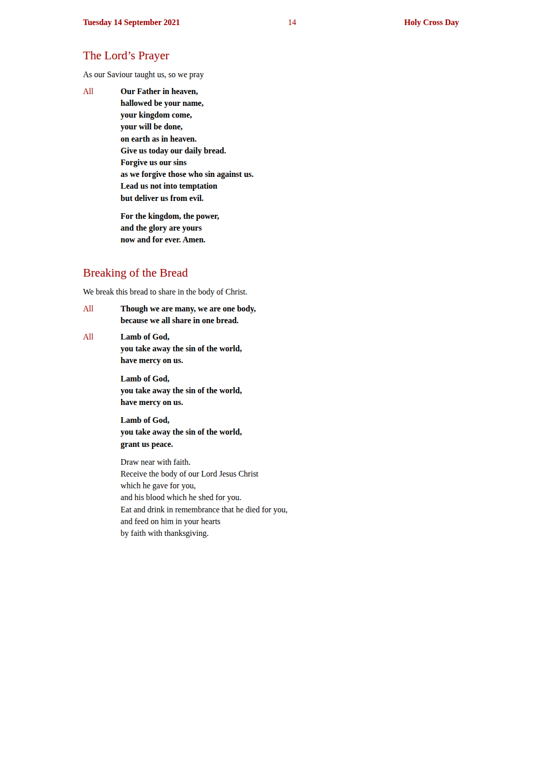Tuesday 14 September 2021 14 Holy Cross Day
The Lord’s Prayer
As our Saviour taught us, so we pray
All
Our Father in heaven,
hallowed be your name,
your kingdom come,
your will be done,
on earth as in heaven.
Give us today our daily bread.
Forgive us our sins
as we forgive those who sin against us.
Lead us not into temptation
but deliver us from evil.
For the kingdom, the power,
and the glory are yours
now and for ever. Amen.
Breaking of the Bread
We break this bread to share in the body of Christ.
All
Though we are many, we are one body,
because we all share in one bread.
All
Lamb of God,
you take away the sin of the world,
have mercy on us.
Lamb of God,
you take away the sin of the world,
have mercy on us.
Lamb of God,
you take away the sin of the world,
grant us peace.
Draw near with faith.
Receive the body of our Lord Jesus Christ
which he gave for you,
and his blood which he shed for you.
Eat and drink in remembrance that he died for you,
and feed on him in your hearts
by faith with thanksgiving.